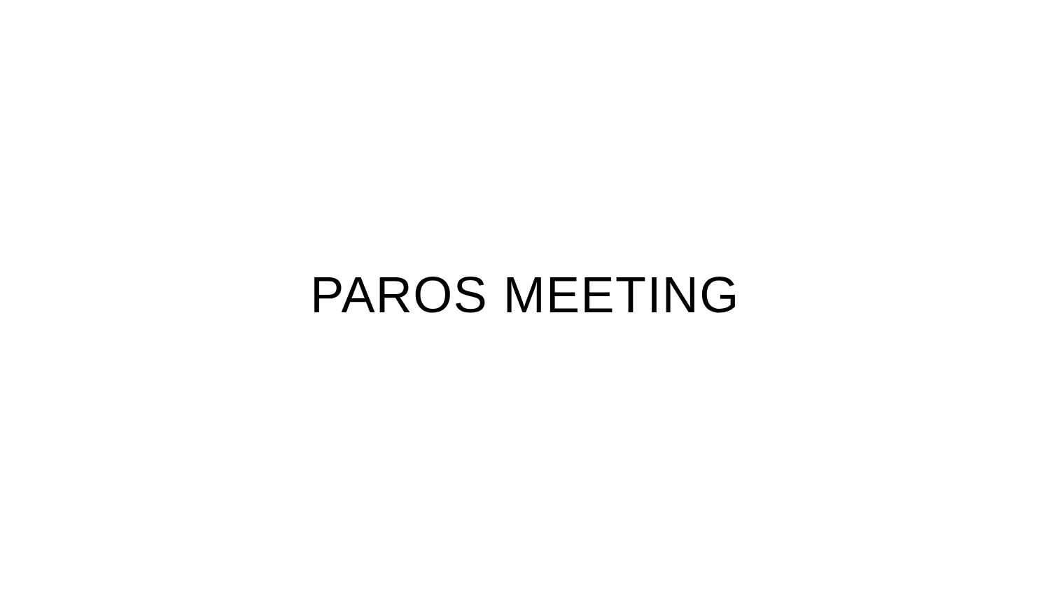PAROS MEETING